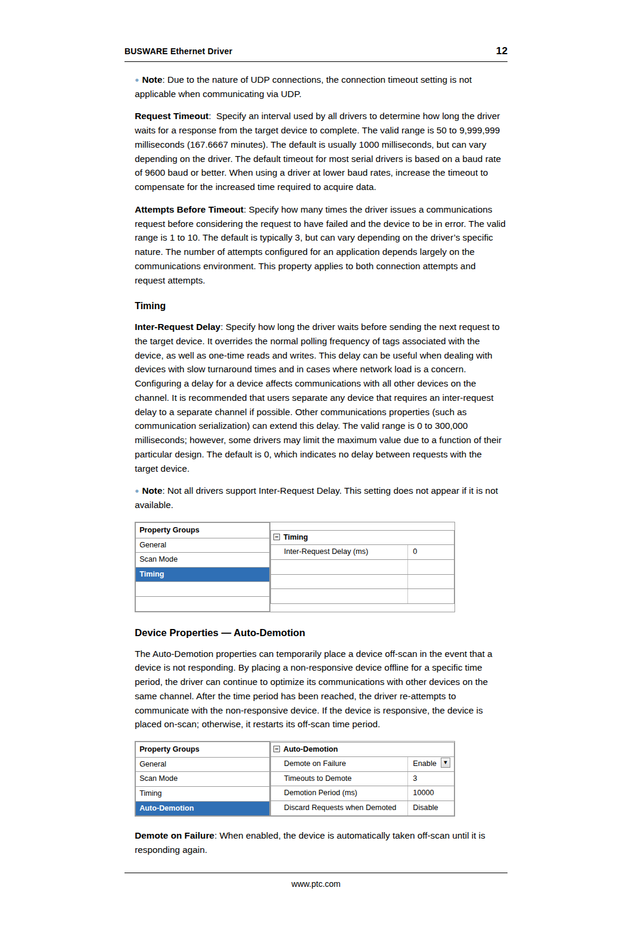BUSWARE Ethernet Driver 12
Note: Due to the nature of UDP connections, the connection timeout setting is not applicable when communicating via UDP.
Request Timeout: Specify an interval used by all drivers to determine how long the driver waits for a response from the target device to complete. The valid range is 50 to 9,999,999 milliseconds (167.6667 minutes). The default is usually 1000 milliseconds, but can vary depending on the driver. The default timeout for most serial drivers is based on a baud rate of 9600 baud or better. When using a driver at lower baud rates, increase the timeout to compensate for the increased time required to acquire data.
Attempts Before Timeout: Specify how many times the driver issues a communications request before considering the request to have failed and the device to be in error. The valid range is 1 to 10. The default is typically 3, but can vary depending on the driver’s specific nature. The number of attempts configured for an application depends largely on the communications environment. This property applies to both connection attempts and request attempts.
Timing
Inter-Request Delay: Specify how long the driver waits before sending the next request to the target device. It overrides the normal polling frequency of tags associated with the device, as well as one-time reads and writes. This delay can be useful when dealing with devices with slow turnaround times and in cases where network load is a concern. Configuring a delay for a device affects communications with all other devices on the channel. It is recommended that users separate any device that requires an inter-request delay to a separate channel if possible. Other communications properties (such as communication serialization) can extend this delay. The valid range is 0 to 300,000 milliseconds; however, some drivers may limit the maximum value due to a function of their particular design. The default is 0, which indicates no delay between requests with the target device.
Note: Not all drivers support Inter-Request Delay. This setting does not appear if it is not available.
| / Property Groups / / General / / Scan Mode / / Timing / | / − Timing / / Inter-Request Delay (ms) / 0 / |
Device Properties — Auto-Demotion
The Auto-Demotion properties can temporarily place a device off-scan in the event that a device is not responding. By placing a non-responsive device offline for a specific time period, the driver can continue to optimize its communications with other devices on the same channel. After the time period has been reached, the driver re-attempts to communicate with the non-responsive device. If the device is responsive, the device is placed on-scan; otherwise, it restarts its off-scan time period.
| / Property Groups / / General / / Scan Mode / / Timing / / Auto-Demotion / | / − Auto-Demotion / / Demote on Failure / Enable ▼ / / Timeouts to Demote / 3 / / Demotion Period (ms) / 10000 / / Discard Requests when Demoted / Disable / |
Demote on Failure: When enabled, the device is automatically taken off-scan until it is responding again.
www.ptc.com